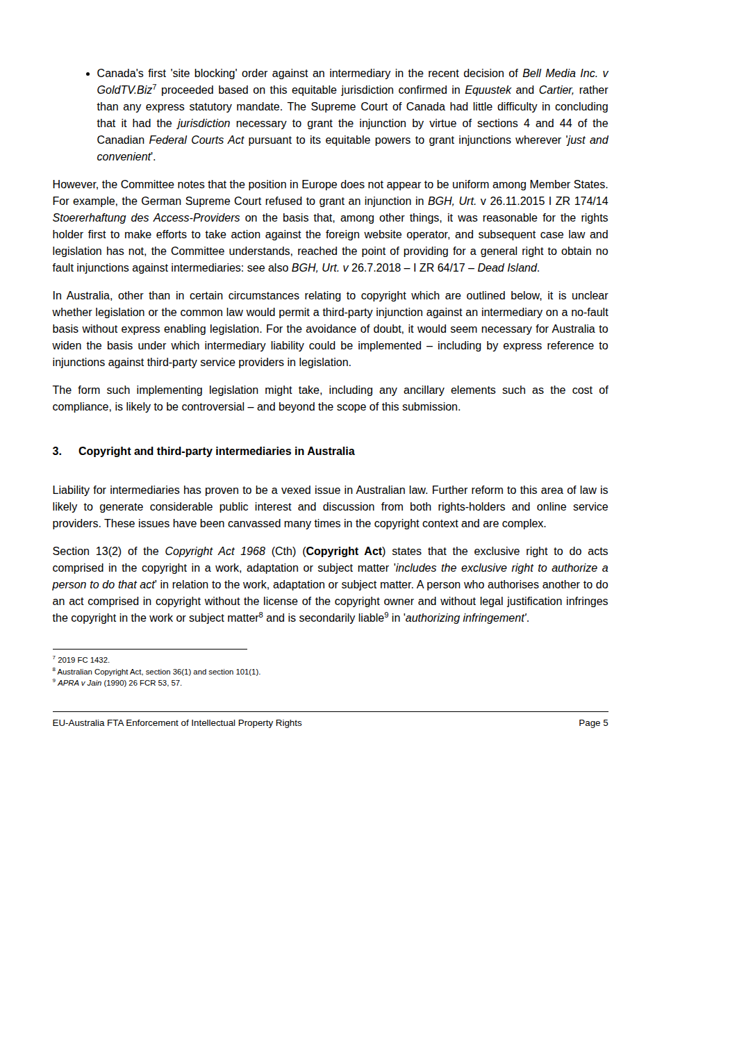Canada's first 'site blocking' order against an intermediary in the recent decision of Bell Media Inc. v GoldTV.Biz7 proceeded based on this equitable jurisdiction confirmed in Equustek and Cartier, rather than any express statutory mandate. The Supreme Court of Canada had little difficulty in concluding that it had the jurisdiction necessary to grant the injunction by virtue of sections 4 and 44 of the Canadian Federal Courts Act pursuant to its equitable powers to grant injunctions wherever 'just and convenient'.
However, the Committee notes that the position in Europe does not appear to be uniform among Member States. For example, the German Supreme Court refused to grant an injunction in BGH, Urt. v 26.11.2015 I ZR 174/14 Stoererhaftung des Access-Providers on the basis that, among other things, it was reasonable for the rights holder first to make efforts to take action against the foreign website operator, and subsequent case law and legislation has not, the Committee understands, reached the point of providing for a general right to obtain no fault injunctions against intermediaries: see also BGH, Urt. v 26.7.2018 – I ZR 64/17 – Dead Island.
In Australia, other than in certain circumstances relating to copyright which are outlined below, it is unclear whether legislation or the common law would permit a third-party injunction against an intermediary on a no-fault basis without express enabling legislation. For the avoidance of doubt, it would seem necessary for Australia to widen the basis under which intermediary liability could be implemented – including by express reference to injunctions against third-party service providers in legislation.
The form such implementing legislation might take, including any ancillary elements such as the cost of compliance, is likely to be controversial – and beyond the scope of this submission.
3.
Copyright and third-party intermediaries in Australia
Liability for intermediaries has proven to be a vexed issue in Australian law. Further reform to this area of law is likely to generate considerable public interest and discussion from both rights-holders and online service providers. These issues have been canvassed many times in the copyright context and are complex.
Section 13(2) of the Copyright Act 1968 (Cth) (Copyright Act) states that the exclusive right to do acts comprised in the copyright in a work, adaptation or subject matter 'includes the exclusive right to authorize a person to do that act' in relation to the work, adaptation or subject matter. A person who authorises another to do an act comprised in copyright without the license of the copyright owner and without legal justification infringes the copyright in the work or subject matter8 and is secondarily liable9 in 'authorizing infringement'.
7 2019 FC 1432.
8 Australian Copyright Act, section 36(1) and section 101(1).
9 APRA v Jain (1990) 26 FCR 53, 57.
EU-Australia FTA Enforcement of Intellectual Property Rights Page 5